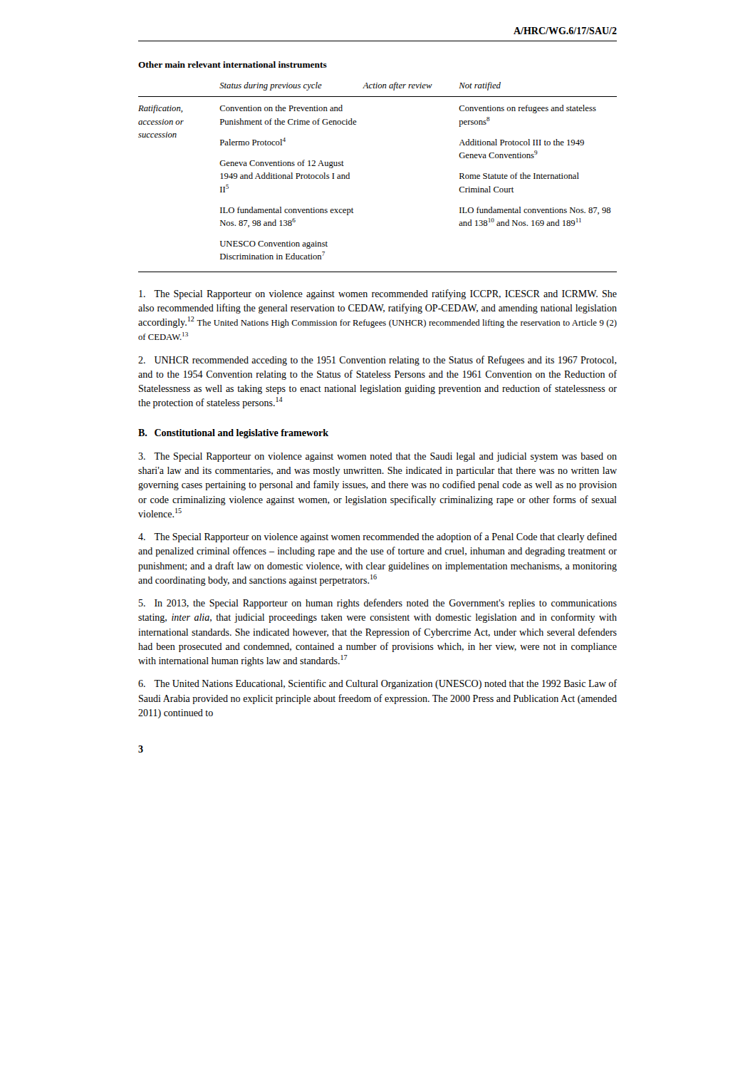A/HRC/WG.6/17/SAU/2
Other main relevant international instruments
| | Status during previous cycle | Action after review | Not ratified |
| --- | --- | --- | --- |
| Ratification, accession or succession | Convention on the Prevention and Punishment of the Crime of Genocide Palermo Protocol 4 Geneva Conventions of 12 August 1949 and Additional Protocols I and II 5 ILO fundamental conventions except Nos. 87, 98 and 138 6 UNESCO Convention against Discrimination in Education 7 | | Conventions on refugees and stateless persons 8 Additional Protocol III to the 1949 Geneva Conventions 9 Rome Statute of the International Criminal Court ILO fundamental conventions Nos. 87, 98 and 138 10 and Nos. 169 and 189 11 |
1. The Special Rapporteur on violence against women recommended ratifying ICCPR, ICESCR and ICRMW. She also recommended lifting the general reservation to CEDAW, ratifying OP-CEDAW, and amending national legislation accordingly.12 The United Nations High Commission for Refugees (UNHCR) recommended lifting the reservation to Article 9 (2) of CEDAW.13
2. UNHCR recommended acceding to the 1951 Convention relating to the Status of Refugees and its 1967 Protocol, and to the 1954 Convention relating to the Status of Stateless Persons and the 1961 Convention on the Reduction of Statelessness as well as taking steps to enact national legislation guiding prevention and reduction of statelessness or the protection of stateless persons.14
B. Constitutional and legislative framework
3. The Special Rapporteur on violence against women noted that the Saudi legal and judicial system was based on shari'a law and its commentaries, and was mostly unwritten. She indicated in particular that there was no written law governing cases pertaining to personal and family issues, and there was no codified penal code as well as no provision or code criminalizing violence against women, or legislation specifically criminalizing rape or other forms of sexual violence.15
4. The Special Rapporteur on violence against women recommended the adoption of a Penal Code that clearly defined and penalized criminal offences – including rape and the use of torture and cruel, inhuman and degrading treatment or punishment; and a draft law on domestic violence, with clear guidelines on implementation mechanisms, a monitoring and coordinating body, and sanctions against perpetrators.16
5. In 2013, the Special Rapporteur on human rights defenders noted the Government's replies to communications stating, inter alia, that judicial proceedings taken were consistent with domestic legislation and in conformity with international standards. She indicated however, that the Repression of Cybercrime Act, under which several defenders had been prosecuted and condemned, contained a number of provisions which, in her view, were not in compliance with international human rights law and standards.17
6. The United Nations Educational, Scientific and Cultural Organization (UNESCO) noted that the 1992 Basic Law of Saudi Arabia provided no explicit principle about freedom of expression. The 2000 Press and Publication Act (amended 2011) continued to
3